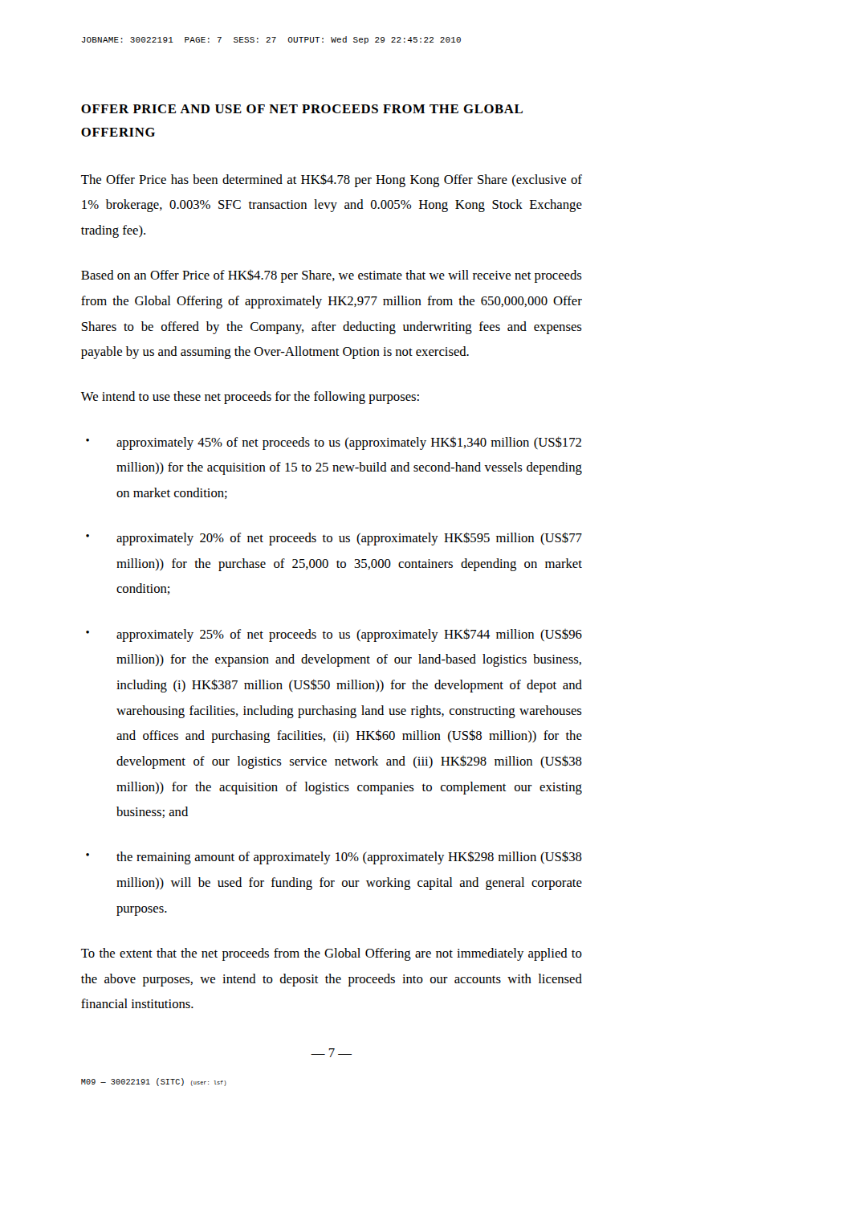JOBNAME: 30022191 PAGE: 7 SESS: 27 OUTPUT: Wed Sep 29 22:45:22 2010
Offer Price and Use of Net Proceeds from the Global Offering
The Offer Price has been determined at HK$4.78 per Hong Kong Offer Share (exclusive of 1% brokerage, 0.003% SFC transaction levy and 0.005% Hong Kong Stock Exchange trading fee).
Based on an Offer Price of HK$4.78 per Share, we estimate that we will receive net proceeds from the Global Offering of approximately HK2,977 million from the 650,000,000 Offer Shares to be offered by the Company, after deducting underwriting fees and expenses payable by us and assuming the Over-Allotment Option is not exercised.
We intend to use these net proceeds for the following purposes:
•approximately 45% of net proceeds to us (approximately HK$1,340 million (US$172 million)) for the acquisition of 15 to 25 new-build and second-hand vessels depending on market condition;
•approximately 20% of net proceeds to us (approximately HK$595 million (US$77 million)) for the purchase of 25,000 to 35,000 containers depending on market condition;
•approximately 25% of net proceeds to us (approximately HK$744 million (US$96 million)) for the expansion and development of our land-based logistics business, including (i) HK$387 million (US$50 million)) for the development of depot and warehousing facilities, including purchasing land use rights, constructing warehouses and offices and purchasing facilities, (ii) HK$60 million (US$8 million)) for the development of our logistics service network and (iii) HK$298 million (US$38 million)) for the acquisition of logistics companies to complement our existing business; and
•the remaining amount of approximately 10% (approximately HK$298 million (US$38 million)) will be used for funding for our working capital and general corporate purposes.
To the extent that the net proceeds from the Global Offering are not immediately applied to the above purposes, we intend to deposit the proceeds into our accounts with licensed financial institutions.
— 7 —
M09 — 30022191 (SITC) (user: lsf)